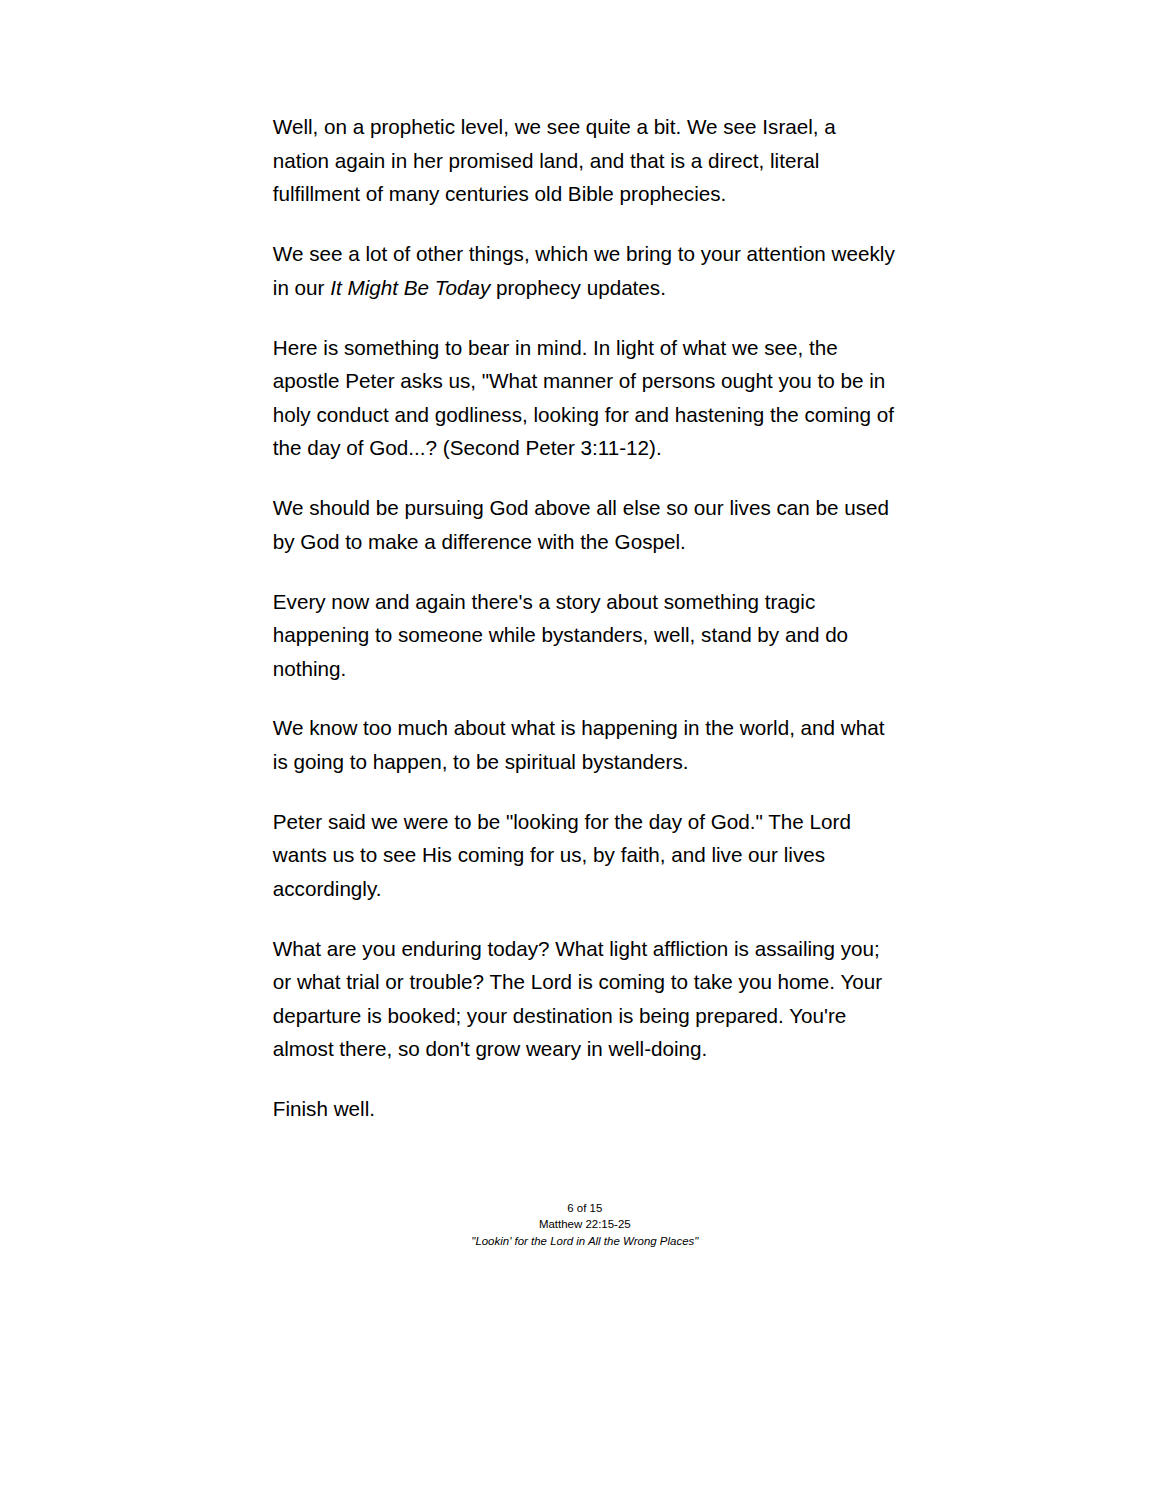Well, on a prophetic level, we see quite a bit. We see Israel, a nation again in her promised land, and that is a direct, literal fulfillment of many centuries old Bible prophecies.
We see a lot of other things, which we bring to your attention weekly in our It Might Be Today prophecy updates.
Here is something to bear in mind. In light of what we see, the apostle Peter asks us, "What manner of persons ought you to be in holy conduct and godliness, looking for and hastening the coming of the day of God...? (Second Peter 3:11-12).
We should be pursuing God above all else so our lives can be used by God to make a difference with the Gospel.
Every now and again there's a story about something tragic happening to someone while bystanders, well, stand by and do nothing.
We know too much about what is happening in the world, and what is going to happen, to be spiritual bystanders.
Peter said we were to be "looking for the day of God." The Lord wants us to see His coming for us, by faith, and live our lives accordingly.
What are you enduring today? What light affliction is assailing you; or what trial or trouble? The Lord is coming to take you home. Your departure is booked; your destination is being prepared. You're almost there, so don't grow weary in well-doing.
Finish well.
6 of 15
Matthew 22:15-25
"Lookin' for the Lord in All the Wrong Places"